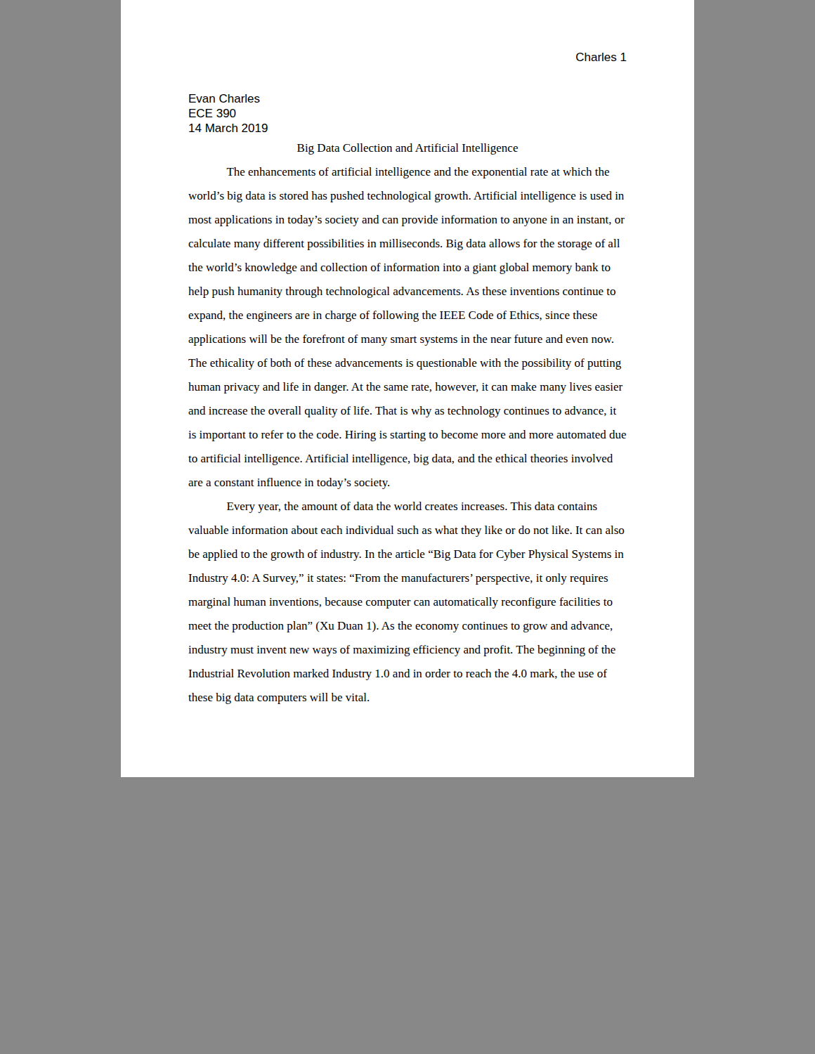Charles 1
Evan Charles
ECE 390
14 March 2019
Big Data Collection and Artificial Intelligence
The enhancements of artificial intelligence and the exponential rate at which the world’s big data is stored has pushed technological growth. Artificial intelligence is used in most applications in today’s society and can provide information to anyone in an instant, or calculate many different possibilities in milliseconds. Big data allows for the storage of all the world’s knowledge and collection of information into a giant global memory bank to help push humanity through technological advancements. As these inventions continue to expand, the engineers are in charge of following the IEEE Code of Ethics, since these applications will be the forefront of many smart systems in the near future and even now. The ethicality of both of these advancements is questionable with the possibility of putting human privacy and life in danger. At the same rate, however, it can make many lives easier and increase the overall quality of life. That is why as technology continues to advance, it is important to refer to the code. Hiring is starting to become more and more automated due to artificial intelligence. Artificial intelligence, big data, and the ethical theories involved are a constant influence in today’s society.
Every year, the amount of data the world creates increases. This data contains valuable information about each individual such as what they like or do not like. It can also be applied to the growth of industry. In the article “Big Data for Cyber Physical Systems in Industry 4.0: A Survey,” it states: “From the manufacturers’ perspective, it only requires marginal human inventions, because computer can automatically reconfigure facilities to meet the production plan” (Xu Duan 1). As the economy continues to grow and advance, industry must invent new ways of maximizing efficiency and profit. The beginning of the Industrial Revolution marked Industry 1.0 and in order to reach the 4.0 mark, the use of these big data computers will be vital.